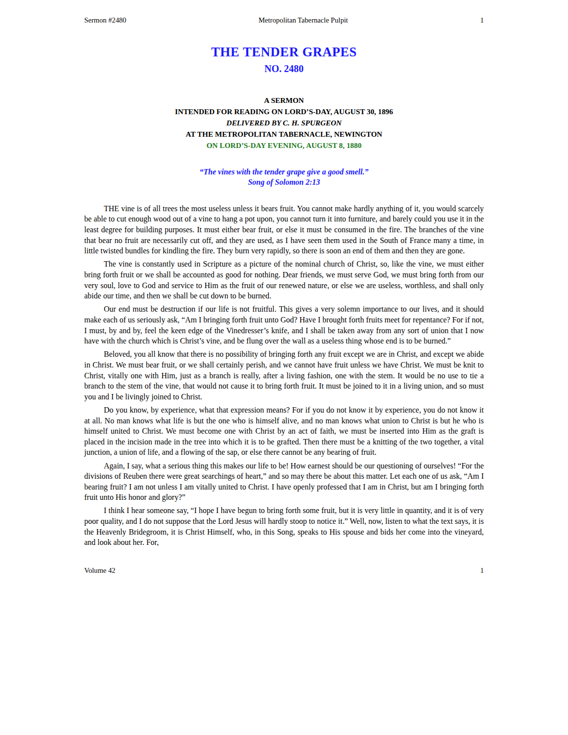Sermon #2480 Metropolitan Tabernacle Pulpit 1
THE TENDER GRAPES
NO. 2480
A SERMON
INTENDED FOR READING ON LORD’S-DAY, AUGUST 30, 1896
DELIVERED BY C. H. SPURGEON
AT THE METROPOLITAN TABERNACLE, NEWINGTON
ON LORD’S-DAY EVENING, AUGUST 8, 1880
“The vines with the tender grape give a good smell.” Song of Solomon 2:13
THE vine is of all trees the most useless unless it bears fruit. You cannot make hardly anything of it, you would scarcely be able to cut enough wood out of a vine to hang a pot upon, you cannot turn it into furniture, and barely could you use it in the least degree for building purposes. It must either bear fruit, or else it must be consumed in the fire. The branches of the vine that bear no fruit are necessarily cut off, and they are used, as I have seen them used in the South of France many a time, in little twisted bundles for kindling the fire. They burn very rapidly, so there is soon an end of them and then they are gone.
The vine is constantly used in Scripture as a picture of the nominal church of Christ, so, like the vine, we must either bring forth fruit or we shall be accounted as good for nothing. Dear friends, we must serve God, we must bring forth from our very soul, love to God and service to Him as the fruit of our renewed nature, or else we are useless, worthless, and shall only abide our time, and then we shall be cut down to be burned.
Our end must be destruction if our life is not fruitful. This gives a very solemn importance to our lives, and it should make each of us seriously ask, “Am I bringing forth fruit unto God? Have I brought forth fruits meet for repentance? For if not, I must, by and by, feel the keen edge of the Vinedresser’s knife, and I shall be taken away from any sort of union that I now have with the church which is Christ’s vine, and be flung over the wall as a useless thing whose end is to be burned.”
Beloved, you all know that there is no possibility of bringing forth any fruit except we are in Christ, and except we abide in Christ. We must bear fruit, or we shall certainly perish, and we cannot have fruit unless we have Christ. We must be knit to Christ, vitally one with Him, just as a branch is really, after a living fashion, one with the stem. It would be no use to tie a branch to the stem of the vine, that would not cause it to bring forth fruit. It must be joined to it in a living union, and so must you and I be livingly joined to Christ.
Do you know, by experience, what that expression means? For if you do not know it by experience, you do not know it at all. No man knows what life is but the one who is himself alive, and no man knows what union to Christ is but he who is himself united to Christ. We must become one with Christ by an act of faith, we must be inserted into Him as the graft is placed in the incision made in the tree into which it is to be grafted. Then there must be a knitting of the two together, a vital junction, a union of life, and a flowing of the sap, or else there cannot be any bearing of fruit.
Again, I say, what a serious thing this makes our life to be! How earnest should be our questioning of ourselves! “For the divisions of Reuben there were great searchings of heart,” and so may there be about this matter. Let each one of us ask, “Am I bearing fruit? I am not unless I am vitally united to Christ. I have openly professed that I am in Christ, but am I bringing forth fruit unto His honor and glory?”
I think I hear someone say, “I hope I have begun to bring forth some fruit, but it is very little in quantity, and it is of very poor quality, and I do not suppose that the Lord Jesus will hardly stoop to notice it.” Well, now, listen to what the text says, it is the Heavenly Bridegroom, it is Christ Himself, who, in this Song, speaks to His spouse and bids her come into the vineyard, and look about her. For,
Volume 42 1